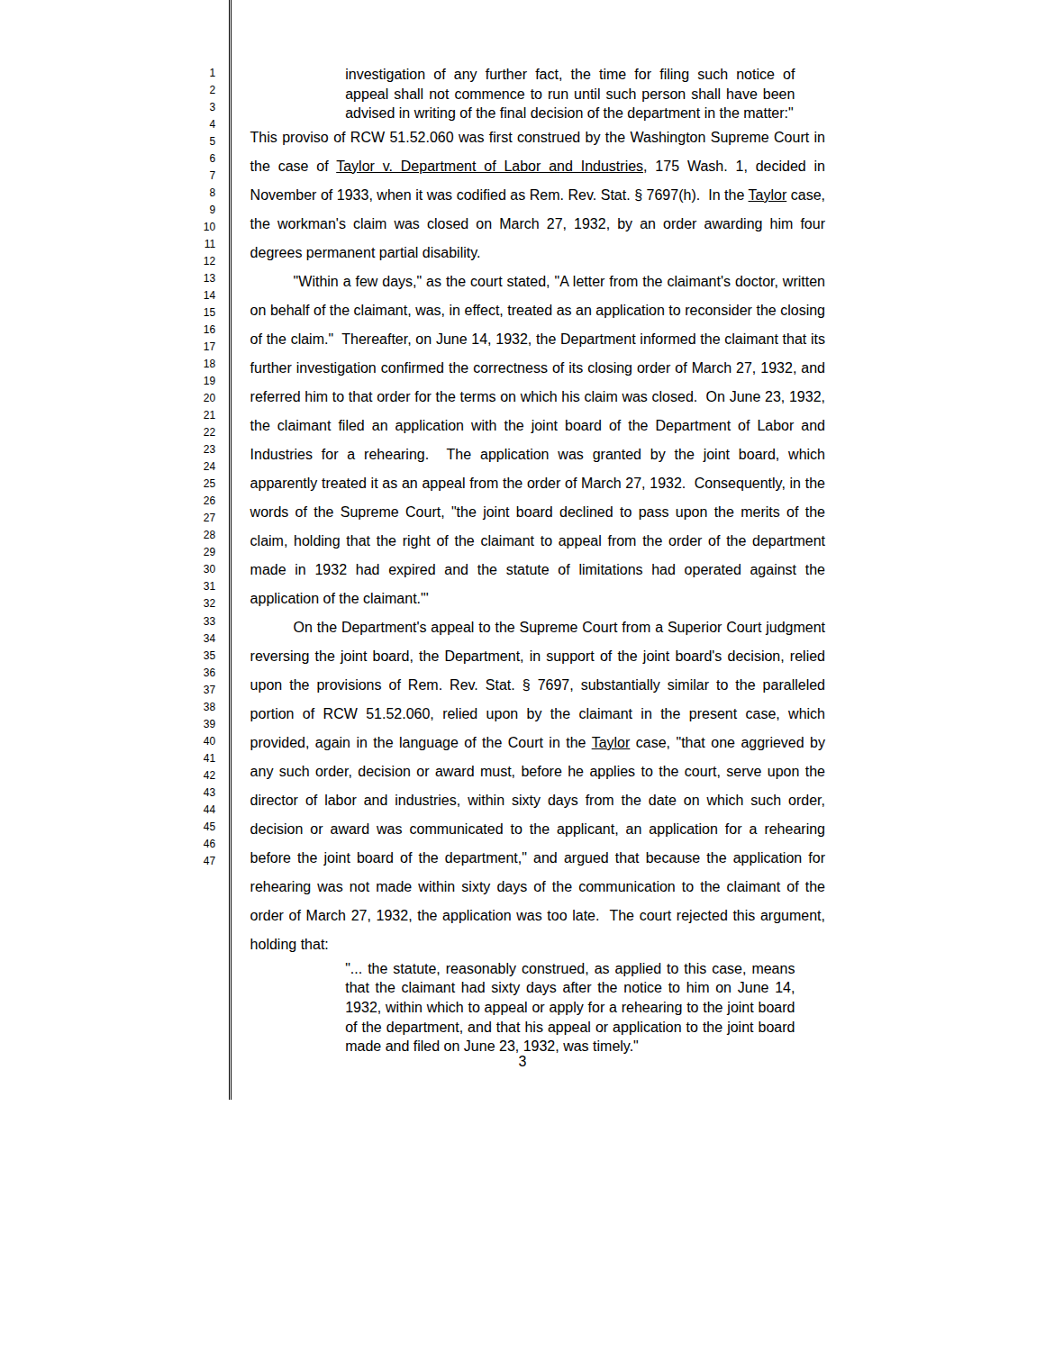1
2
3
4
5
6
7
8
9
10
11
12
13
14
15
16
17
18
19
20
21
22
23
24
25
26
27
28
29
30
31
32
33
34
35
36
37
38
39
40
41
42
43
44
45
46
47
investigation of any further fact, the time for filing such notice of appeal shall not commence to run until such person shall have been advised in writing of the final decision of the department in the matter:"
This proviso of RCW 51.52.060 was first construed by the Washington Supreme Court in the case of Taylor v. Department of Labor and Industries, 175 Wash. 1, decided in November of 1933, when it was codified as Rem. Rev. Stat. § 7697(h). In the Taylor case, the workman's claim was closed on March 27, 1932, by an order awarding him four degrees permanent partial disability.
"Within a few days," as the court stated, "A letter from the claimant's doctor, written on behalf of the claimant, was, in effect, treated as an application to reconsider the closing of the claim." Thereafter, on June 14, 1932, the Department informed the claimant that its further investigation confirmed the correctness of its closing order of March 27, 1932, and referred him to that order for the terms on which his claim was closed. On June 23, 1932, the claimant filed an application with the joint board of the Department of Labor and Industries for a rehearing. The application was granted by the joint board, which apparently treated it as an appeal from the order of March 27, 1932. Consequently, in the words of the Supreme Court, "the joint board declined to pass upon the merits of the claim, holding that the right of the claimant to appeal from the order of the department made in 1932 had expired and the statute of limitations had operated against the application of the claimant."'
On the Department's appeal to the Supreme Court from a Superior Court judgment reversing the joint board, the Department, in support of the joint board's decision, relied upon the provisions of Rem. Rev. Stat. § 7697, substantially similar to the paralleled portion of RCW 51.52.060, relied upon by the claimant in the present case, which provided, again in the language of the Court in the Taylor case, "that one aggrieved by any such order, decision or award must, before he applies to the court, serve upon the director of labor and industries, within sixty days from the date on which such order, decision or award was communicated to the applicant, an application for a rehearing before the joint board of the department," and argued that because the application for rehearing was not made within sixty days of the communication to the claimant of the order of March 27, 1932, the application was too late. The court rejected this argument, holding that:
"... the statute, reasonably construed, as applied to this case, means that the claimant had sixty days after the notice to him on June 14, 1932, within which to appeal or apply for a rehearing to the joint board of the department, and that his appeal or application to the joint board made and filed on June 23, 1932, was timely."
3